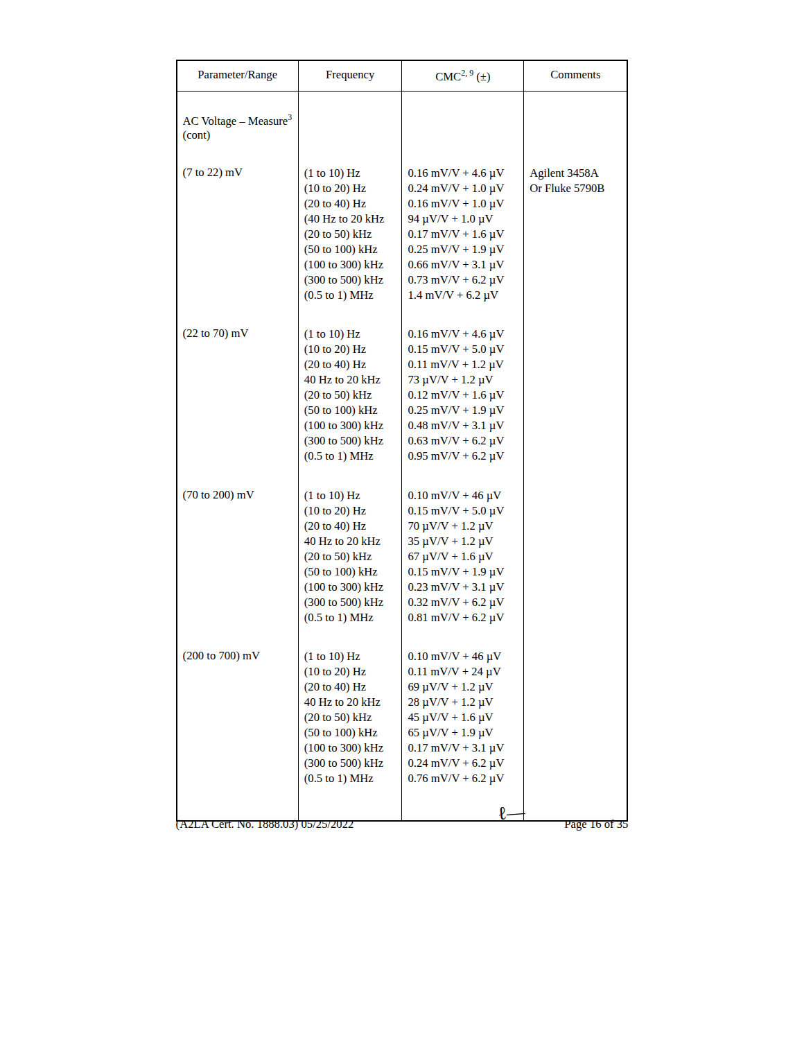| Parameter/Range | Frequency | CMC 2, 9 (±) | Comments |
| --- | --- | --- | --- |
| AC Voltage – Measure 3 (cont) | | | |
| (7 to 22) mV | (1 to 10) Hz (10 to 20) Hz (20 to 40) Hz (40 Hz to 20 kHz (20 to 50) kHz (50 to 100) kHz (100 to 300) kHz (300 to 500) kHz (0.5 to 1) MHz | 0.16 mV/V + 4.6 µV 0.24 mV/V + 1.0 µV 0.16 mV/V + 1.0 µV 94 µV/V + 1.0 µV 0.17 mV/V + 1.6 µV 0.25 mV/V + 1.9 µV 0.66 mV/V + 3.1 µV 0.73 mV/V + 6.2 µV 1.4 mV/V + 6.2 µV | Agilent 3458A Or Fluke 5790B |
| (22 to 70) mV | (1 to 10) Hz (10 to 20) Hz (20 to 40) Hz 40 Hz to 20 kHz (20 to 50) kHz (50 to 100) kHz (100 to 300) kHz (300 to 500) kHz (0.5 to 1) MHz | 0.16 mV/V + 4.6 µV 0.15 mV/V + 5.0 µV 0.11 mV/V + 1.2 µV 73 µV/V + 1.2 µV 0.12 mV/V + 1.6 µV 0.25 mV/V + 1.9 µV 0.48 mV/V + 3.1 µV 0.63 mV/V + 6.2 µV 0.95 mV/V + 6.2 µV | |
| (70 to 200) mV | (1 to 10) Hz (10 to 20) Hz (20 to 40) Hz 40 Hz to 20 kHz (20 to 50) kHz (50 to 100) kHz (100 to 300) kHz (300 to 500) kHz (0.5 to 1) MHz | 0.10 mV/V + 46 µV 0.15 mV/V + 5.0 µV 70 µV/V + 1.2 µV 35 µV/V + 1.2 µV 67 µV/V + 1.6 µV 0.15 mV/V + 1.9 µV 0.23 mV/V + 3.1 µV 0.32 mV/V + 6.2 µV 0.81 mV/V + 6.2 µV | |
| (200 to 700) mV | (1 to 10) Hz (10 to 20) Hz (20 to 40) Hz 40 Hz to 20 kHz (20 to 50) kHz (50 to 100) kHz (100 to 300) kHz (300 to 500) kHz (0.5 to 1) MHz | 0.10 mV/V + 46 µV 0.11 mV/V + 24 µV 69 µV/V + 1.2 µV 28 µV/V + 1.2 µV 45 µV/V + 1.6 µV 65 µV/V + 1.9 µV 0.17 mV/V + 3.1 µV 0.24 mV/V + 6.2 µV 0.76 mV/V + 6.2 µV | |
(A2LA Cert. No. 1888.03) 05/25/2022 ℓ— Page 16 of 35